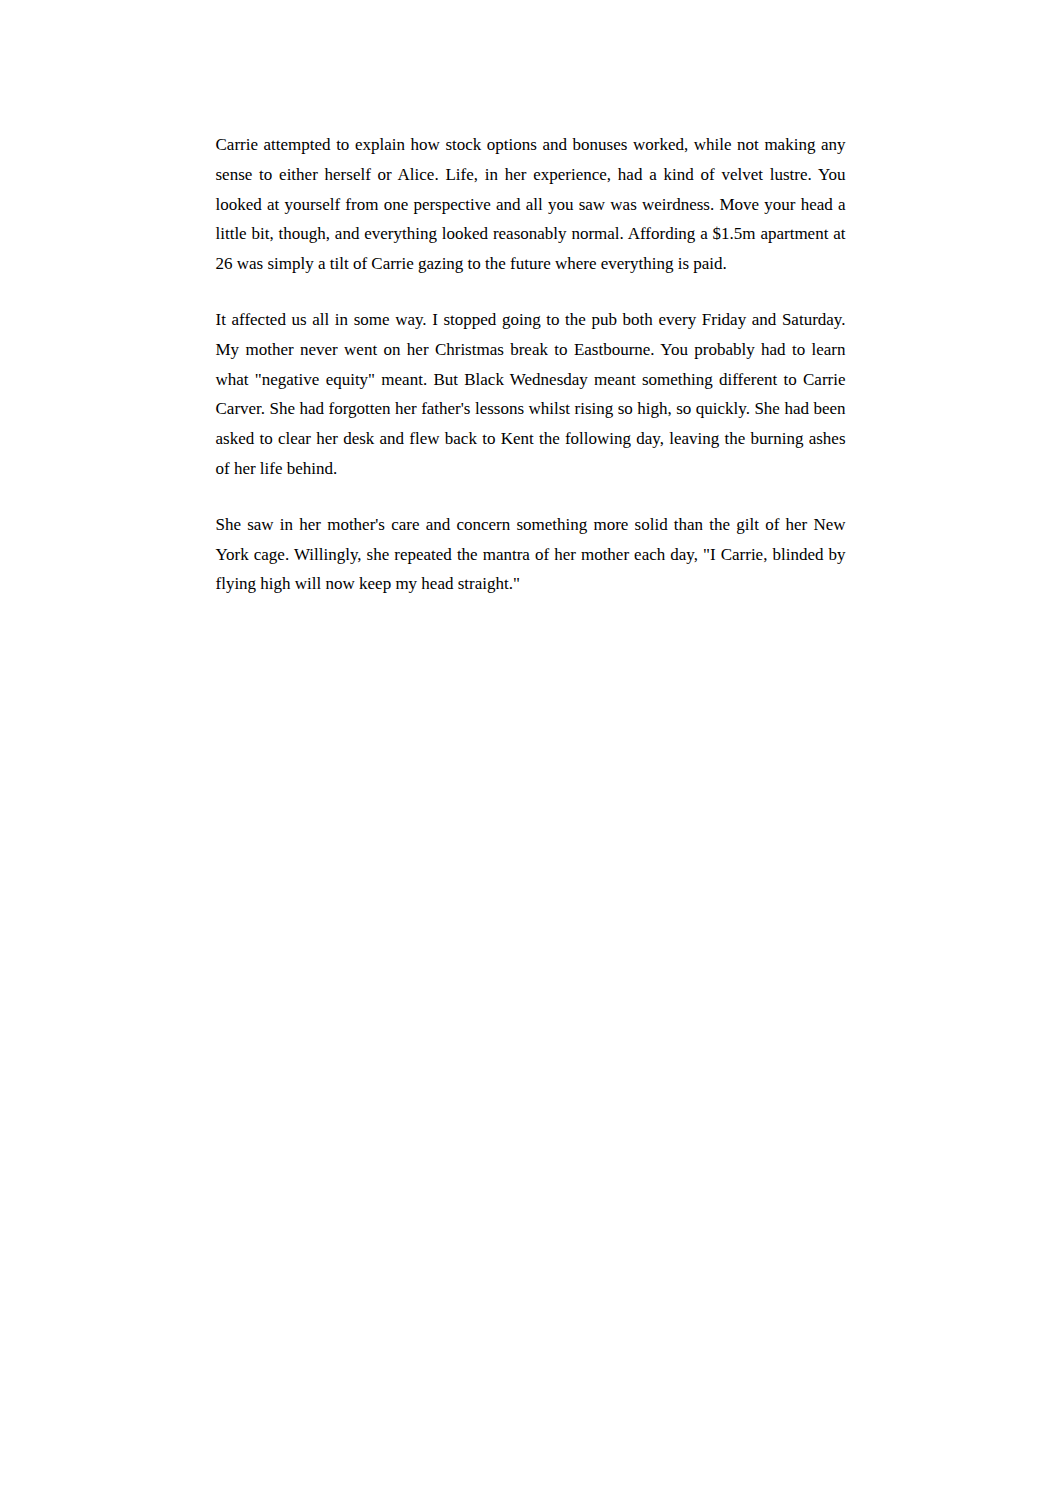Carrie attempted to explain how stock options and bonuses worked, while not making any sense to either herself or Alice. Life, in her experience, had a kind of velvet lustre. You looked at yourself from one perspective and all you saw was weirdness. Move your head a little bit, though, and everything looked reasonably normal. Affording a $1.5m apartment at 26 was simply a tilt of Carrie gazing to the future where everything is paid.
It affected us all in some way. I stopped going to the pub both every Friday and Saturday. My mother never went on her Christmas break to Eastbourne. You probably had to learn what "negative equity" meant. But Black Wednesday meant something different to Carrie Carver. She had forgotten her father's lessons whilst rising so high, so quickly. She had been asked to clear her desk and flew back to Kent the following day, leaving the burning ashes of her life behind.
She saw in her mother's care and concern something more solid than the gilt of her New York cage. Willingly, she repeated the mantra of her mother each day, "I Carrie, blinded by flying high will now keep my head straight."